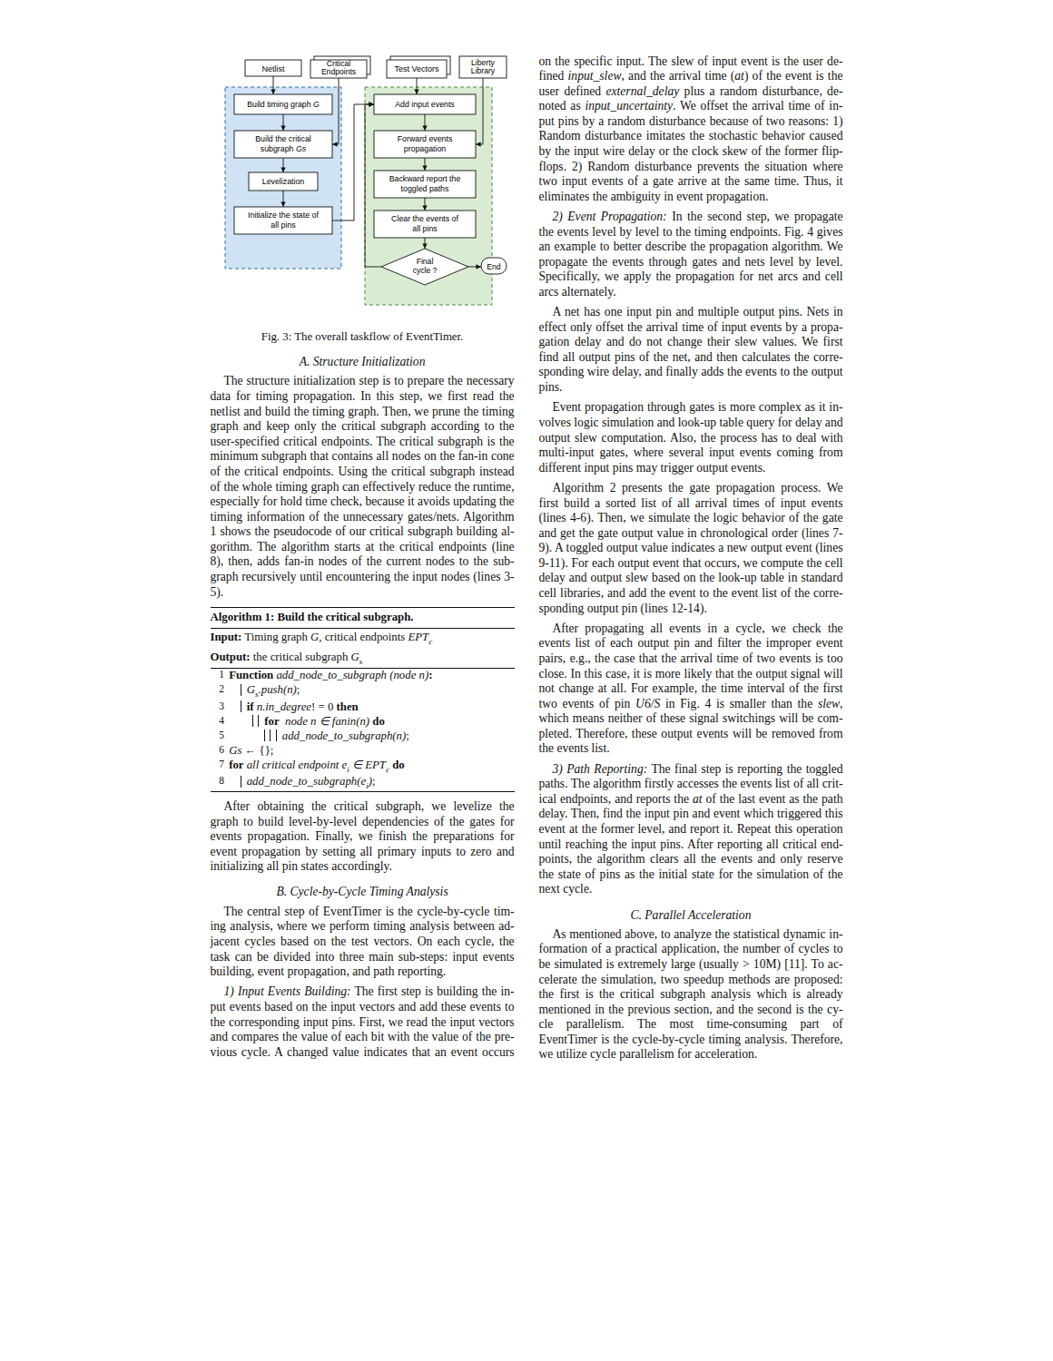Netlist Critical Endpoints Test Vectors Liberty Library Build timing graph G Build the critical subgraph Gs Levelization Initialize the state of all pins Add input events Forward events propagation Backward report the toggled paths Clear the events of all pins Final cycle ? End
Fig. 3: The overall taskflow of EventTimer.
A. Structure Initialization
The structure initialization step is to prepare the necessary data for timing propagation. In this step, we first read the netlist and build the timing graph. Then, we prune the timing graph and keep only the critical subgraph according to the user-specified critical endpoints. The critical subgraph is the minimum subgraph that contains all nodes on the fan-in cone of the critical endpoints. Using the critical subgraph instead of the whole timing graph can effectively reduce the runtime, especially for hold time check, because it avoids updating the timing information of the unnecessary gates/nets. Algorithm 1 shows the pseudocode of our critical subgraph building algorithm. The algorithm starts at the critical endpoints (line 8), then, adds fan-in nodes of the current nodes to the subgraph recursively until encountering the input nodes (lines 3-5).
Algorithm 1: Build the critical subgraph.
Input: Timing graph G, critical endpoints EPTc
Output: the critical subgraph Gs
| 1 | Function add_node_to_subgraph (node n) : |
| 2 | G s .push(n) ; |
| 3 | if n.in_degree ! = 0 then |
| 4 | for node n ∈ fanin(n) do |
| 5 | add_node_to_subgraph(n) ; |
| 6 | Gs ← {}; |
| 7 | for all critical endpoint e i ∈ EPT c do |
| 8 | add_node_to_subgraph(e i ) ; |
After obtaining the critical subgraph, we levelize the graph to build level-by-level dependencies of the gates for events propagation. Finally, we finish the preparations for event propagation by setting all primary inputs to zero and initializing all pin states accordingly.
B. Cycle-by-Cycle Timing Analysis
The central step of EventTimer is the cycle-by-cycle timing analysis, where we perform timing analysis between adjacent cycles based on the test vectors. On each cycle, the task can be divided into three main sub-steps: input events building, event propagation, and path reporting.
1) Input Events Building: The first step is building the input events based on the input vectors and add these events to the corresponding input pins. First, we read the input vectors and compares the value of each bit with the value of the previous cycle. A changed value indicates that an event occurs on the specific input. The slew of input event is the user defined input_slew, and the arrival time (at) of the event is the user defined external_delay plus a random disturbance, denoted as input_uncertainty. We offset the arrival time of input pins by a random disturbance because of two reasons: 1) Random disturbance imitates the stochastic behavior caused by the input wire delay or the clock skew of the former flip-flops. 2) Random disturbance prevents the situation where two input events of a gate arrive at the same time. Thus, it eliminates the ambiguity in event propagation.
2) Event Propagation: In the second step, we propagate the events level by level to the timing endpoints. Fig. 4 gives an example to better describe the propagation algorithm. We propagate the events through gates and nets level by level. Specifically, we apply the propagation for net arcs and cell arcs alternately.
A net has one input pin and multiple output pins. Nets in effect only offset the arrival time of input events by a propagation delay and do not change their slew values. We first find all output pins of the net, and then calculates the corresponding wire delay, and finally adds the events to the output pins.
Event propagation through gates is more complex as it involves logic simulation and look-up table query for delay and output slew computation. Also, the process has to deal with multi-input gates, where several input events coming from different input pins may trigger output events.
Algorithm 2 presents the gate propagation process. We first build a sorted list of all arrival times of input events (lines 4-6). Then, we simulate the logic behavior of the gate and get the gate output value in chronological order (lines 7-9). A toggled output value indicates a new output event (lines 9-11). For each output event that occurs, we compute the cell delay and output slew based on the look-up table in standard cell libraries, and add the event to the event list of the corresponding output pin (lines 12-14).
After propagating all events in a cycle, we check the events list of each output pin and filter the improper event pairs, e.g., the case that the arrival time of two events is too close. In this case, it is more likely that the output signal will not change at all. For example, the time interval of the first two events of pin U6/S in Fig. 4 is smaller than the slew, which means neither of these signal switchings will be completed. Therefore, these output events will be removed from the events list.
3) Path Reporting: The final step is reporting the toggled paths. The algorithm firstly accesses the events list of all critical endpoints, and reports the at of the last event as the path delay. Then, find the input pin and event which triggered this event at the former level, and report it. Repeat this operation until reaching the input pins. After reporting all critical endpoints, the algorithm clears all the events and only reserve the state of pins as the initial state for the simulation of the next cycle.
C. Parallel Acceleration
As mentioned above, to analyze the statistical dynamic information of a practical application, the number of cycles to be simulated is extremely large (usually > 10M) [11]. To accelerate the simulation, two speedup methods are proposed: the first is the critical subgraph analysis which is already mentioned in the previous section, and the second is the cycle parallelism. The most time-consuming part of EventTimer is the cycle-by-cycle timing analysis. Therefore, we utilize cycle parallelism for acceleration.